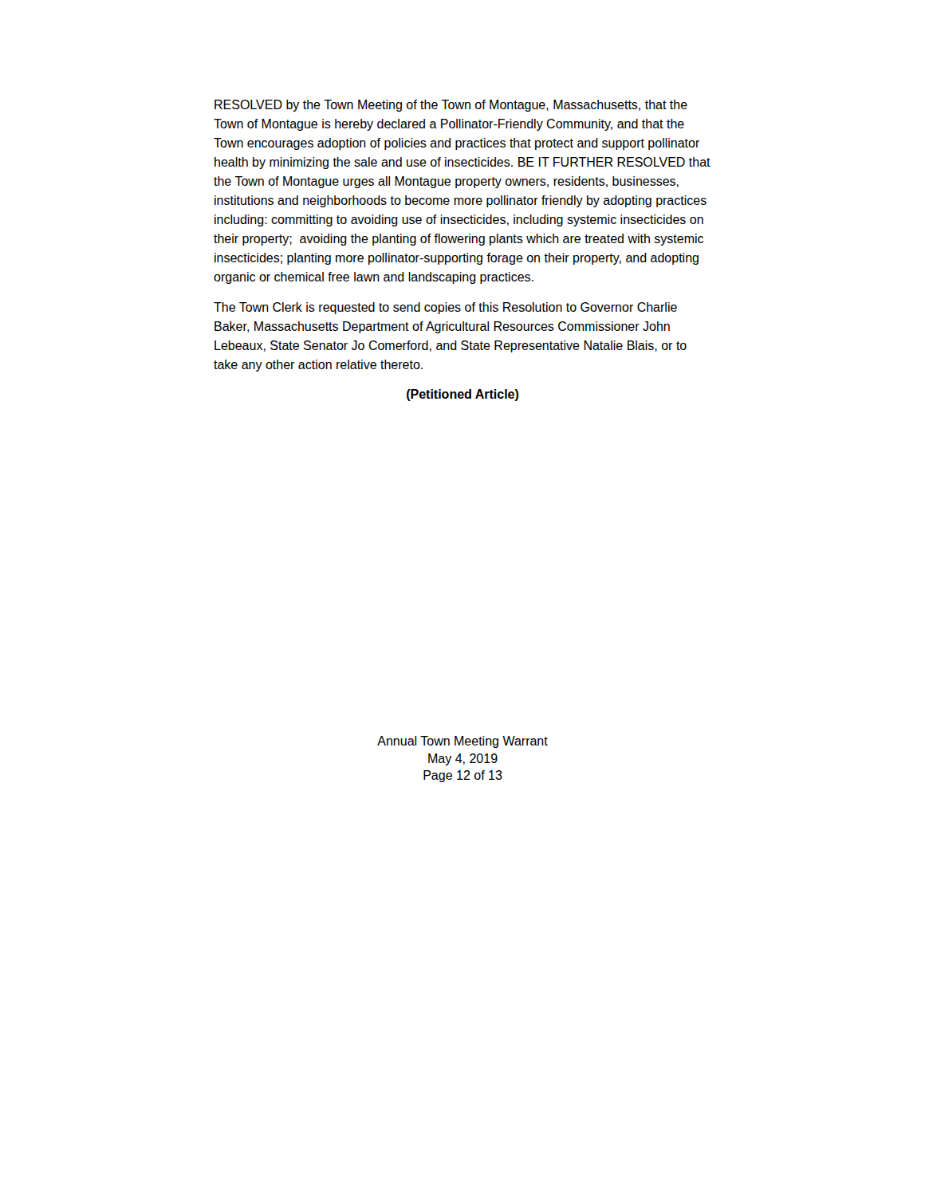RESOLVED by the Town Meeting of the Town of Montague, Massachusetts, that the Town of Montague is hereby declared a Pollinator-Friendly Community, and that the Town encourages adoption of policies and practices that protect and support pollinator health by minimizing the sale and use of insecticides. BE IT FURTHER RESOLVED that the Town of Montague urges all Montague property owners, residents, businesses, institutions and neighborhoods to become more pollinator friendly by adopting practices including: committing to avoiding use of insecticides, including systemic insecticides on their property; avoiding the planting of flowering plants which are treated with systemic insecticides; planting more pollinator-supporting forage on their property, and adopting organic or chemical free lawn and landscaping practices.
The Town Clerk is requested to send copies of this Resolution to Governor Charlie Baker, Massachusetts Department of Agricultural Resources Commissioner John Lebeaux, State Senator Jo Comerford, and State Representative Natalie Blais, or to take any other action relative thereto.
(Petitioned Article)
Annual Town Meeting Warrant
May 4, 2019
Page 12 of 13